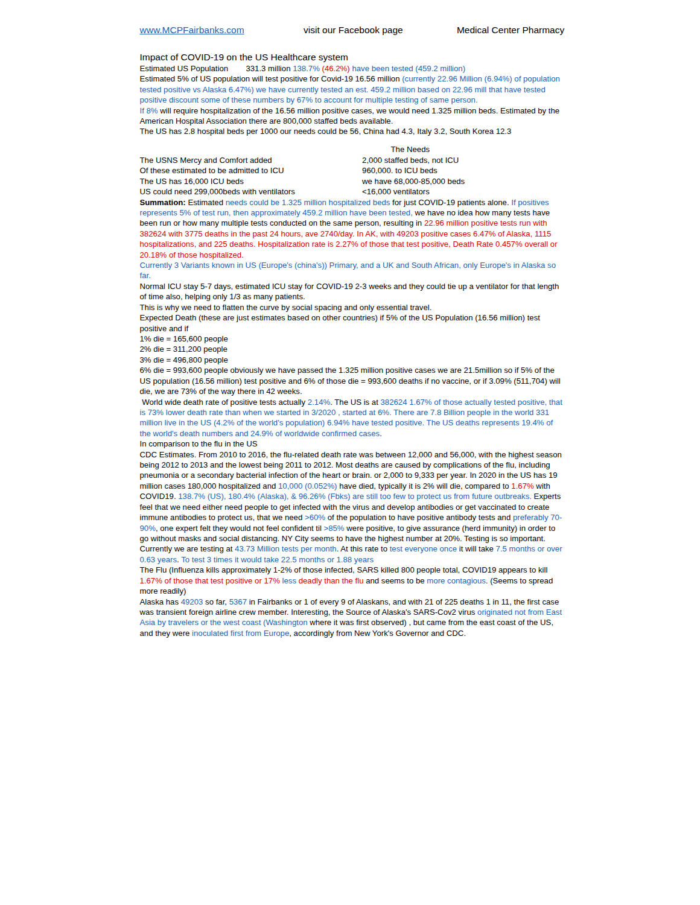www.MCPFairbanks.com visit our Facebook page Medical Center Pharmacy
Impact of COVID-19 on the US Healthcare system
Estimated US Population 331.3 million 138.7% (46.2%) have been tested (459.2 million)
Estimated 5% of US population will test positive for Covid-19 16.56 million (currently 22.96 Million (6.94%) of population tested positive vs Alaska 6.47%) we have currently tested an est. 459.2 million based on 22.96 mill that have tested positive discount some of these numbers by 67% to account for multiple testing of same person.
If 8% will require hospitalization of the 16.56 million positive cases, we would need 1.325 million beds. Estimated by the American Hospital Association there are 800,000 staffed beds available.
The US has 2.8 hospital beds per 1000 our needs could be 56, China had 4.3, Italy 3.2, South Korea 12.3
| | The Needs |
| The USNS Mercy and Comfort added | 2,000 staffed beds, not ICU |
| Of these estimated to be admitted to ICU | 960,000. to ICU beds |
| The US has 16,000 ICU beds | we have 68,000-85,000 beds |
| US could need 299,000beds with ventilators | <16,000 ventilators |
Summation: Estimated needs could be 1.325 million hospitalized beds for just COVID-19 patients alone. If positives represents 5% of test run, then approximately 459.2 million have been tested, we have no idea how many tests have been run or how many multiple tests conducted on the same person, resulting in 22.96 million positive tests run with 382624 with 3775 deaths in the past 24 hours, ave 2740/day. In AK, with 49203 positive cases 6.47% of Alaska, 1115 hospitalizations, and 225 deaths. Hospitalization rate is 2.27% of those that test positive, Death Rate 0.457% overall or 20.18% of those hospitalized.
Currently 3 Variants known in US (Europe's (china's)) Primary, and a UK and South African, only Europe's in Alaska so far.
Normal ICU stay 5-7 days, estimated ICU stay for COVID-19 2-3 weeks and they could tie up a ventilator for that length of time also, helping only 1/3 as many patients.
This is why we need to flatten the curve by social spacing and only essential travel.
Expected Death (these are just estimates based on other countries) if 5% of the US Population (16.56 million) test positive and if
1% die = 165,600 people
2% die = 311,200 people
3% die = 496,800 people
6% die = 993,600 people obviously we have passed the 1.325 million positive cases we are 21.5million so if 5% of the US population (16.56 million) test positive and 6% of those die = 993,600 deaths if no vaccine, or if 3.09% (511,704) will die, we are 73% of the way there in 42 weeks.
World wide death rate of positive tests actually 2.14%. The US is at 382624 1.67% of those actually tested positive, that is 73% lower death rate than when we started in 3/2020 , started at 6%. There are 7.8 Billion people in the world 331 million live in the US (4.2% of the world's population) 6.94% have tested positive. The US deaths represents 19.4% of the world's death numbers and 24.9% of worldwide confirmed cases.
In comparison to the flu in the US
CDC Estimates. From 2010 to 2016, the flu-related death rate was between 12,000 and 56,000, with the highest season being 2012 to 2013 and the lowest being 2011 to 2012. Most deaths are caused by complications of the flu, including pneumonia or a secondary bacterial infection of the heart or brain. or 2,000 to 9,333 per year. In 2020 in the US has 19 million cases 180,000 hospitalized and 10,000 (0.052%) have died, typically it is 2% will die, compared to 1.67% with COVID19. 138.7% (US), 180.4% (Alaska), & 96.26% (Fbks) are still too few to protect us from future outbreaks. Experts feel that we need either need people to get infected with the virus and develop antibodies or get vaccinated to create immune antibodies to protect us, that we need >60% of the population to have positive antibody tests and preferably 70-90%, one expert felt they would not feel confident til >85% were positive, to give assurance (herd immunity) in order to go without masks and social distancing. NY City seems to have the highest number at 20%. Testing is so important. Currently we are testing at 43.73 Million tests per month. At this rate to test everyone once it will take 7.5 months or over 0.63 years. To test 3 times it would take 22.5 months or 1.88 years
The Flu (Influenza kills approximately 1-2% of those infected, SARS killed 800 people total, COVID19 appears to kill 1.67% of those that test positive or 17% less deadly than the flu and seems to be more contagious. (Seems to spread more readily)
Alaska has 49203 so far, 5367 in Fairbanks or 1 of every 9 of Alaskans, and with 21 of 225 deaths 1 in 11, the first case was transient foreign airline crew member. Interesting, the Source of Alaska's SARS-Cov2 virus originated not from East Asia by travelers or the west coast (Washington where it was first observed) , but came from the east coast of the US, and they were inoculated first from Europe, accordingly from New York's Governor and CDC.